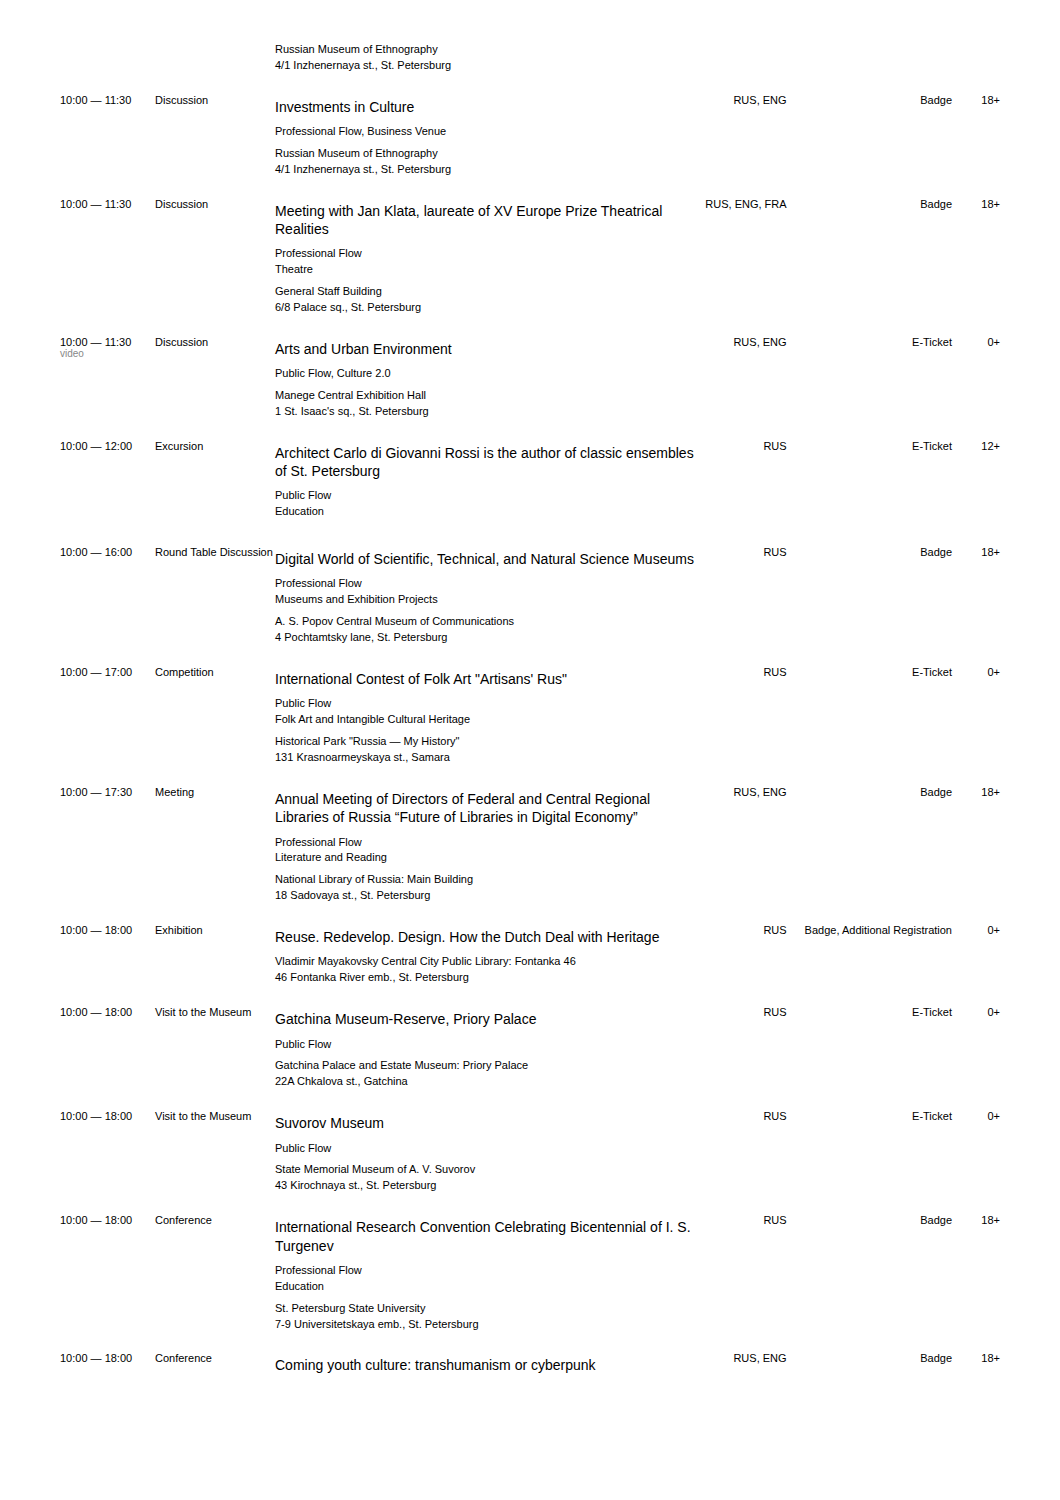| | | Russian Museum of Ethnography 4/1 Inzhenernaya st., St. Petersburg | | | |
| 10:00 — 11:30 | Discussion | Investments in Culture Professional Flow, Business Venue Russian Museum of Ethnography 4/1 Inzhenernaya st., St. Petersburg | RUS, ENG | Badge | 18+ |
| 10:00 — 11:30 | Discussion | Meeting with Jan Klata, laureate of XV Europe Prize Theatrical Realities Professional Flow Theatre General Staff Building 6/8 Palace sq., St. Petersburg | RUS, ENG, FRA | Badge | 18+ |
| 10:00 — 11:30 video | Discussion | Arts and Urban Environment Public Flow, Culture 2.0 Manege Central Exhibition Hall 1 St. Isaac's sq., St. Petersburg | RUS, ENG | E-Ticket | 0+ |
| 10:00 — 12:00 | Excursion | Architect Carlo di Giovanni Rossi is the author of classic ensembles of St. Petersburg Public Flow Education | RUS | E-Ticket | 12+ |
| 10:00 — 16:00 | Round Table Discussion | Digital World of Scientific, Technical, and Natural Science Museums Professional Flow Museums and Exhibition Projects A. S. Popov Central Museum of Communications 4 Pochtamtsky lane, St. Petersburg | RUS | Badge | 18+ |
| 10:00 — 17:00 | Competition | International Contest of Folk Art "Artisans' Rus" Public Flow Folk Art and Intangible Cultural Heritage Historical Park "Russia — My History" 131 Krasnoarmeyskaya st., Samara | RUS | E-Ticket | 0+ |
| 10:00 — 17:30 | Meeting | Annual Meeting of Directors of Federal and Central Regional Libraries of Russia “Future of Libraries in Digital Economy” Professional Flow Literature and Reading National Library of Russia: Main Building 18 Sadovaya st., St. Petersburg | RUS, ENG | Badge | 18+ |
| 10:00 — 18:00 | Exhibition | Reuse. Redevelop. Design. How the Dutch Deal with Heritage Vladimir Mayakovsky Central City Public Library: Fontanka 46 46 Fontanka River emb., St. Petersburg | RUS | Badge, Additional Registration | 0+ |
| 10:00 — 18:00 | Visit to the Museum | Gatchina Museum-Reserve, Priory Palace Public Flow Gatchina Palace and Estate Museum: Priory Palace 22A Chkalova st., Gatchina | RUS | E-Ticket | 0+ |
| 10:00 — 18:00 | Visit to the Museum | Suvorov Museum Public Flow State Memorial Museum of A. V. Suvorov 43 Kirochnaya st., St. Petersburg | RUS | E-Ticket | 0+ |
| 10:00 — 18:00 | Conference | International Research Convention Celebrating Bicentennial of I. S. Turgenev Professional Flow Education St. Petersburg State University 7-9 Universitetskaya emb., St. Petersburg | RUS | Badge | 18+ |
| 10:00 — 18:00 | Conference | Coming youth culture: transhumanism or cyberpunk | RUS, ENG | Badge | 18+ |